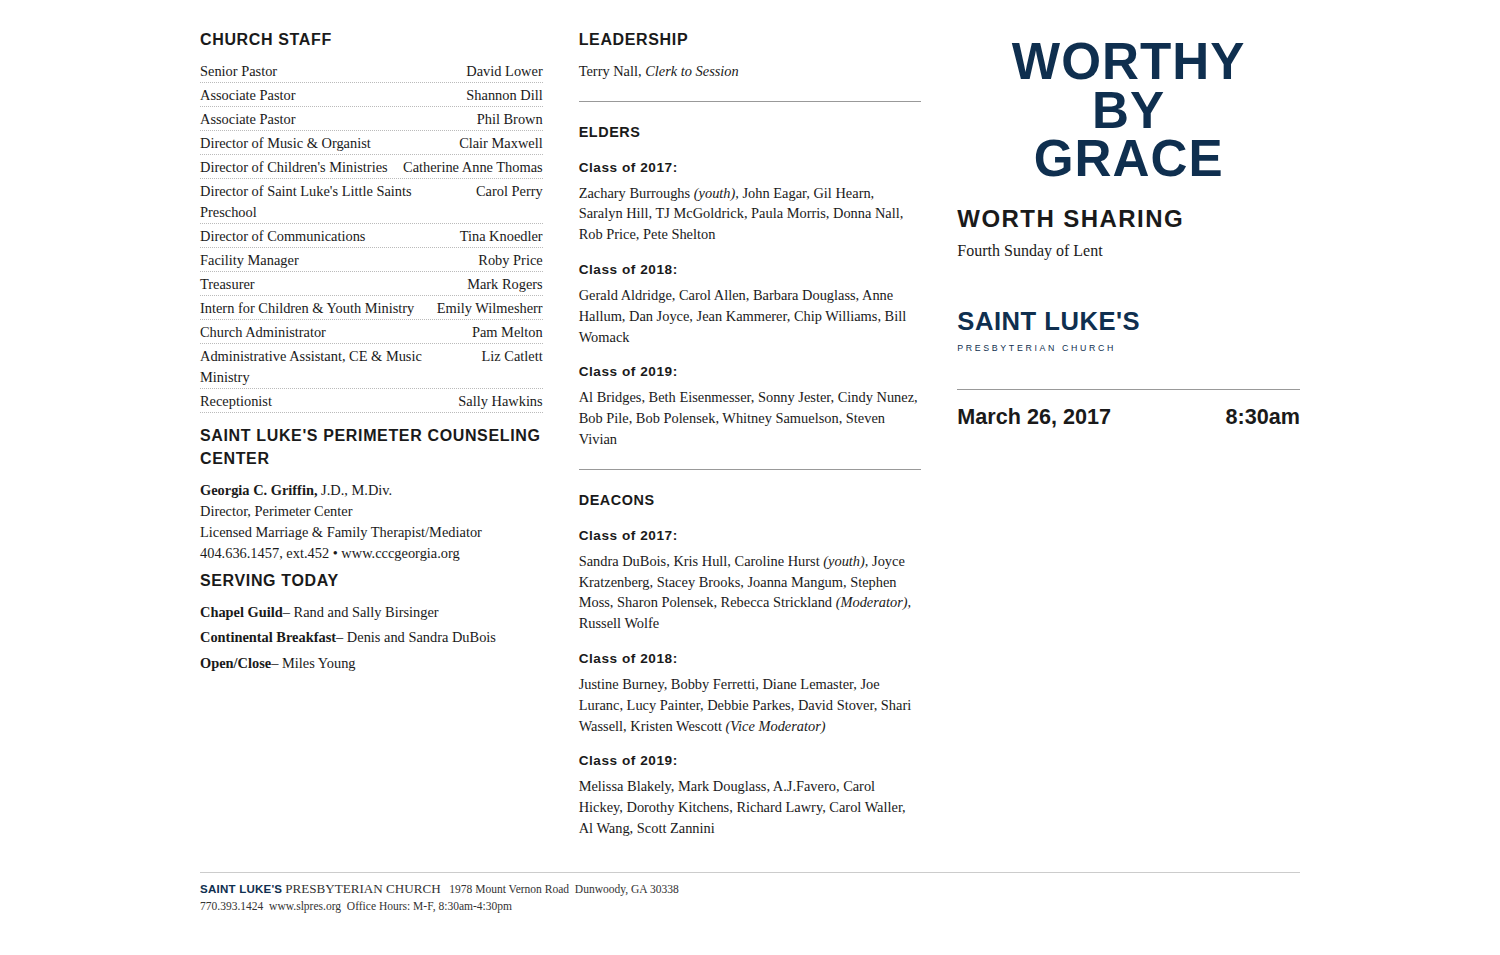Church Staff
Senior Pastor David Lower
Associate Pastor Shannon Dill
Associate Pastor Phil Brown
Director of Music & Organist Clair Maxwell
Director of Children's Ministries Catherine Anne Thomas
Director of Saint Luke's Little Saints Preschool Carol Perry
Director of Communications Tina Knoedler
Facility Manager Roby Price
Treasurer Mark Rogers
Intern for Children & Youth Ministry Emily Wilmesherr
Church Administrator Pam Melton
Administrative Assistant, CE & Music Ministry Liz Catlett
Receptionist Sally Hawkins
Saint Luke's Perimeter Counseling Center
Georgia C. Griffin, J.D., M.Div.
Director, Perimeter Center
Licensed Marriage & Family Therapist/Mediator
404.636.1457, ext.452 • www.cccgeorgia.org
Serving Today
Chapel Guild– Rand and Sally Birsinger
Continental Breakfast– Denis and Sandra DuBois
Open/Close– Miles Young
Leadership
Terry Nall, Clerk to Session
Elders
Class of 2017:
Zachary Burroughs (youth), John Eagar, Gil Hearn, Saralyn Hill, TJ McGoldrick, Paula Morris, Donna Nall, Rob Price, Pete Shelton
Class of 2018:
Gerald Aldridge, Carol Allen, Barbara Douglass, Anne Hallum, Dan Joyce, Jean Kammerer, Chip Williams, Bill Womack
Class of 2019:
Al Bridges, Beth Eisenmesser, Sonny Jester, Cindy Nunez, Bob Pile, Bob Polensek, Whitney Samuelson, Steven Vivian
Deacons
Class of 2017:
Sandra DuBois, Kris Hull, Caroline Hurst (youth), Joyce Kratzenberg, Stacey Brooks, Joanna Mangum, Stephen Moss, Sharon Polensek, Rebecca Strickland (Moderator), Russell Wolfe
Class of 2018:
Justine Burney, Bobby Ferretti, Diane Lemaster, Joe Luranc, Lucy Painter, Debbie Parkes, David Stover, Shari Wassell, Kristen Wescott (Vice Moderator)
Class of 2019:
Melissa Blakely, Mark Douglass, A.J.Favero, Carol Hickey, Dorothy Kitchens, Richard Lawry, Carol Waller, Al Wang, Scott Zannini
WORTHY
BY
GRACE
WORTH SHARING
Fourth Sunday of Lent
SAINT LUKE'S PRESBYTERIAN CHURCH
March 26, 2017 8:30am
SAINT LUKE'S PRESBYTERIAN CHURCH 1978 Mount Vernon Road Dunwoody, GA 30338
770.393.1424 www.slpres.org Office Hours: M-F, 8:30am-4:30pm